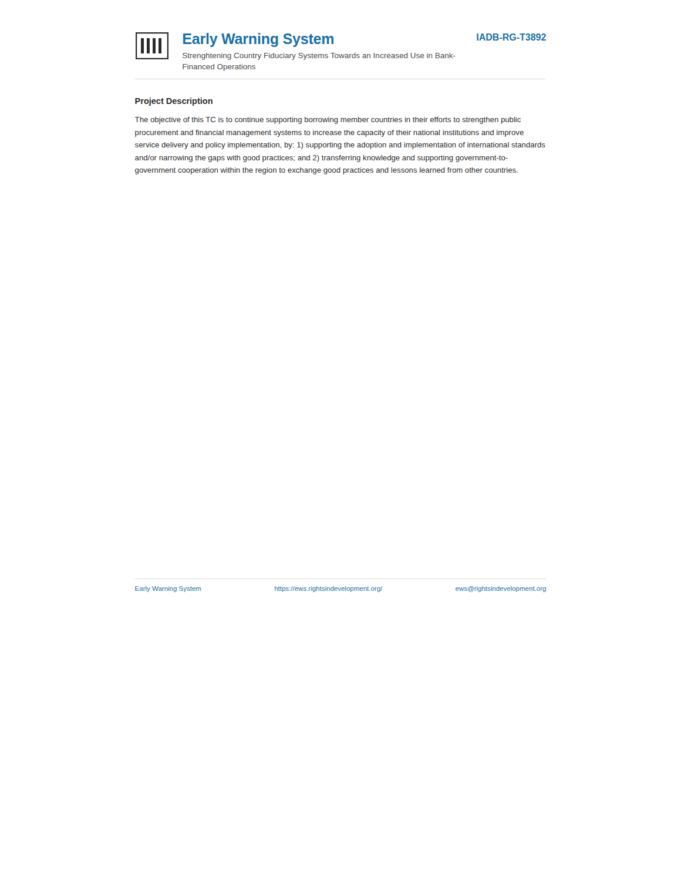Early Warning System
Strenghtening Country Fiduciary Systems Towards an Increased Use in Bank-Financed Operations
IADB-RG-T3892
Project Description
The objective of this TC is to continue supporting borrowing member countries in their efforts to strengthen public procurement and financial management systems to increase the capacity of their national institutions and improve service delivery and policy implementation, by: 1) supporting the adoption and implementation of international standards and/or narrowing the gaps with good practices; and 2) transferring knowledge and supporting government-to-government cooperation within the region to exchange good practices and lessons learned from other countries.
Early Warning System
https://ews.rightsindevelopment.org/
ews@rightsindevelopment.org